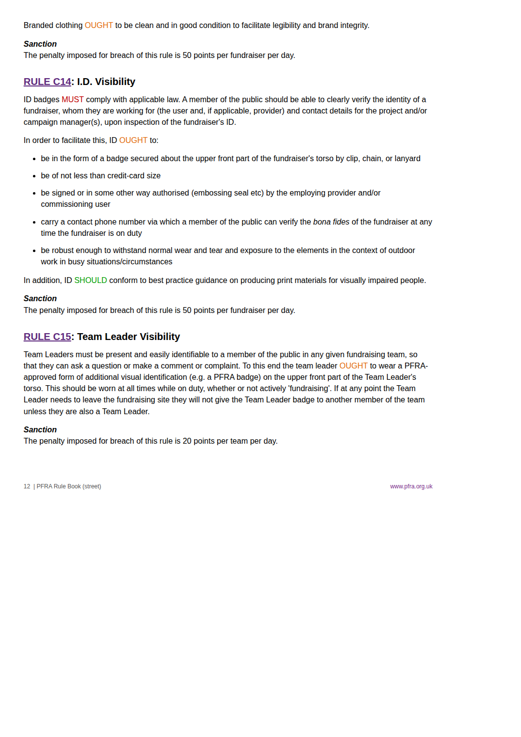Branded clothing OUGHT to be clean and in good condition to facilitate legibility and brand integrity.
Sanction
The penalty imposed for breach of this rule is 50 points per fundraiser per day.
RULE C14: I.D. Visibility
ID badges MUST comply with applicable law. A member of the public should be able to clearly verify the identity of a fundraiser, whom they are working for (the user and, if applicable, provider) and contact details for the project and/or campaign manager(s), upon inspection of the fundraiser's ID.
In order to facilitate this, ID OUGHT to:
be in the form of a badge secured about the upper front part of the fundraiser's torso by clip, chain, or lanyard
be of not less than credit-card size
be signed or in some other way authorised (embossing seal etc) by the employing provider and/or commissioning user
carry a contact phone number via which a member of the public can verify the bona fides of the fundraiser at any time the fundraiser is on duty
be robust enough to withstand normal wear and tear and exposure to the elements in the context of outdoor work in busy situations/circumstances
In addition, ID SHOULD conform to best practice guidance on producing print materials for visually impaired people.
Sanction
The penalty imposed for breach of this rule is 50 points per fundraiser per day.
RULE C15: Team Leader Visibility
Team Leaders must be present and easily identifiable to a member of the public in any given fundraising team, so that they can ask a question or make a comment or complaint. To this end the team leader OUGHT to wear a PFRA-approved form of additional visual identification (e.g. a PFRA badge) on the upper front part of the Team Leader's torso. This should be worn at all times while on duty, whether or not actively 'fundraising'. If at any point the Team Leader needs to leave the fundraising site they will not give the Team Leader badge to another member of the team unless they are also a Team Leader.
Sanction
The penalty imposed for breach of this rule is 20 points per team per day.
12 | PFRA Rule Book (street) www.pfra.org.uk